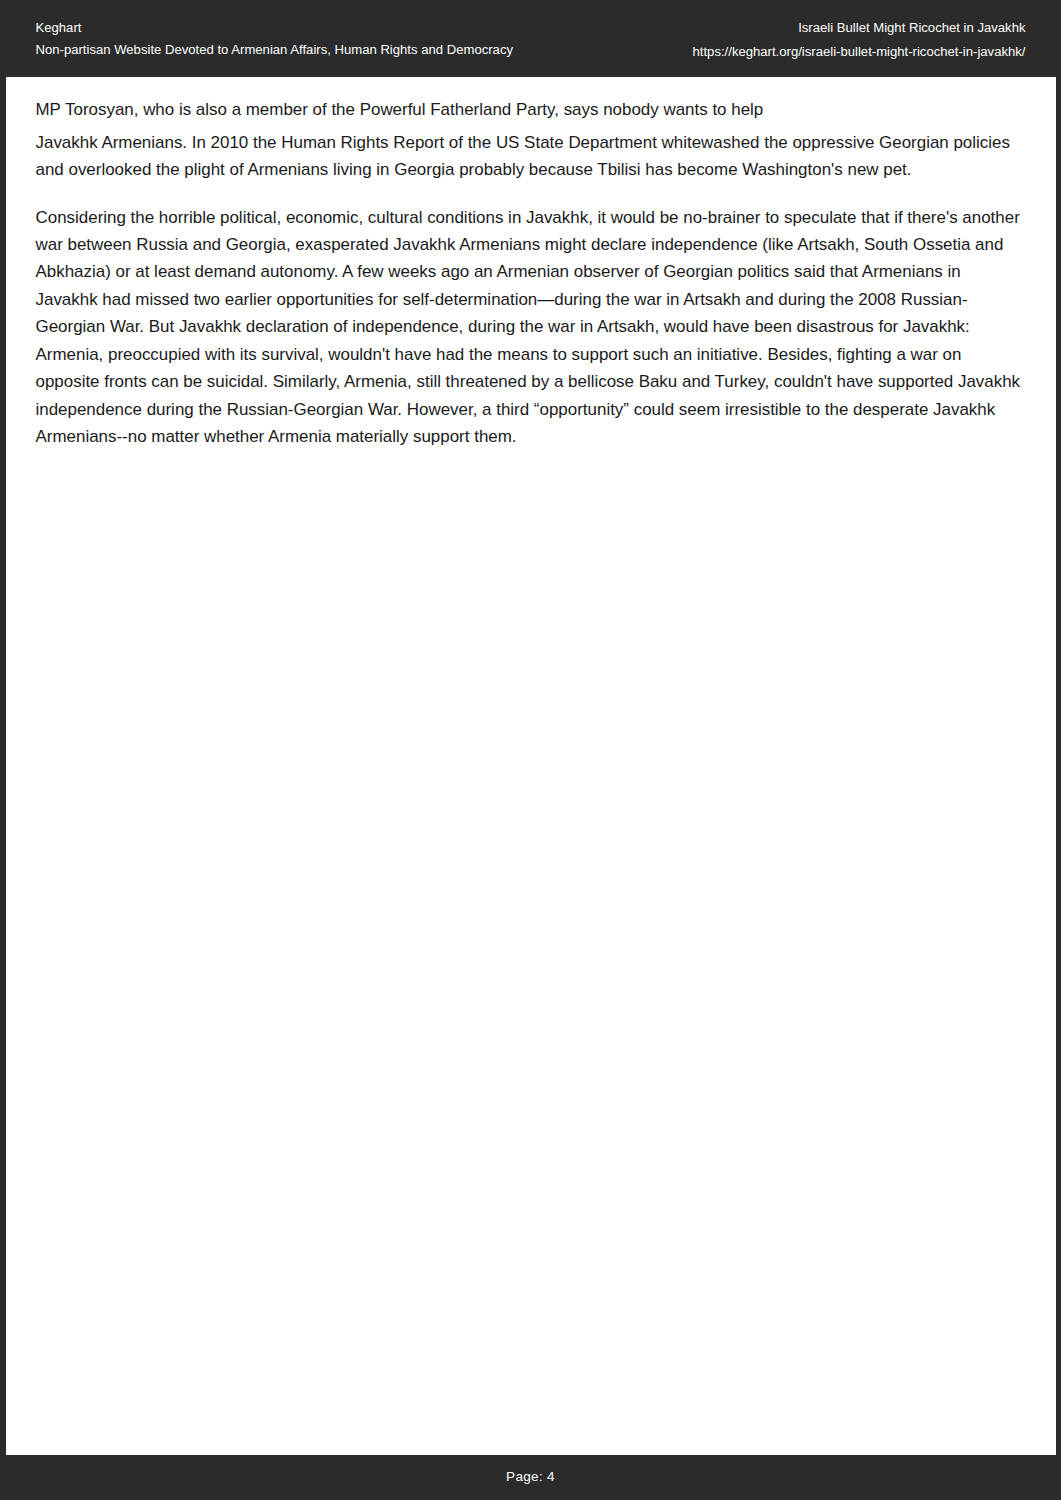Keghart Non-partisan Website Devoted to Armenian Affairs, Human Rights and Democracy
Israeli Bullet Might Ricochet in Javakhk https://keghart.org/israeli-bullet-might-ricochet-in-javakhk/
MP Torosyan, who is also a member of the Powerful Fatherland Party, says nobody wants to help
Javakhk Armenians. In 2010 the Human Rights Report of the US State Department whitewashed the oppressive Georgian policies and overlooked the plight of Armenians living in Georgia probably because Tbilisi has become Washington's new pet.
Considering the horrible political, economic, cultural conditions in Javakhk, it would be no-brainer to speculate that if there's another war between Russia and Georgia, exasperated Javakhk Armenians might declare independence (like Artsakh, South Ossetia and Abkhazia) or at least demand autonomy. A few weeks ago an Armenian observer of Georgian politics said that Armenians in Javakhk had missed two earlier opportunities for self-determination—during the war in Artsakh and during the 2008 Russian-Georgian War. But Javakhk declaration of independence, during the war in Artsakh, would have been disastrous for Javakhk: Armenia, preoccupied with its survival, wouldn't have had the means to support such an initiative. Besides, fighting a war on opposite fronts can be suicidal. Similarly, Armenia, still threatened by a bellicose Baku and Turkey, couldn't have supported Javakhk independence during the Russian-Georgian War. However, a third “opportunity” could seem irresistible to the desperate Javakhk Armenians--no matter whether Armenia materially support them.
Page: 4